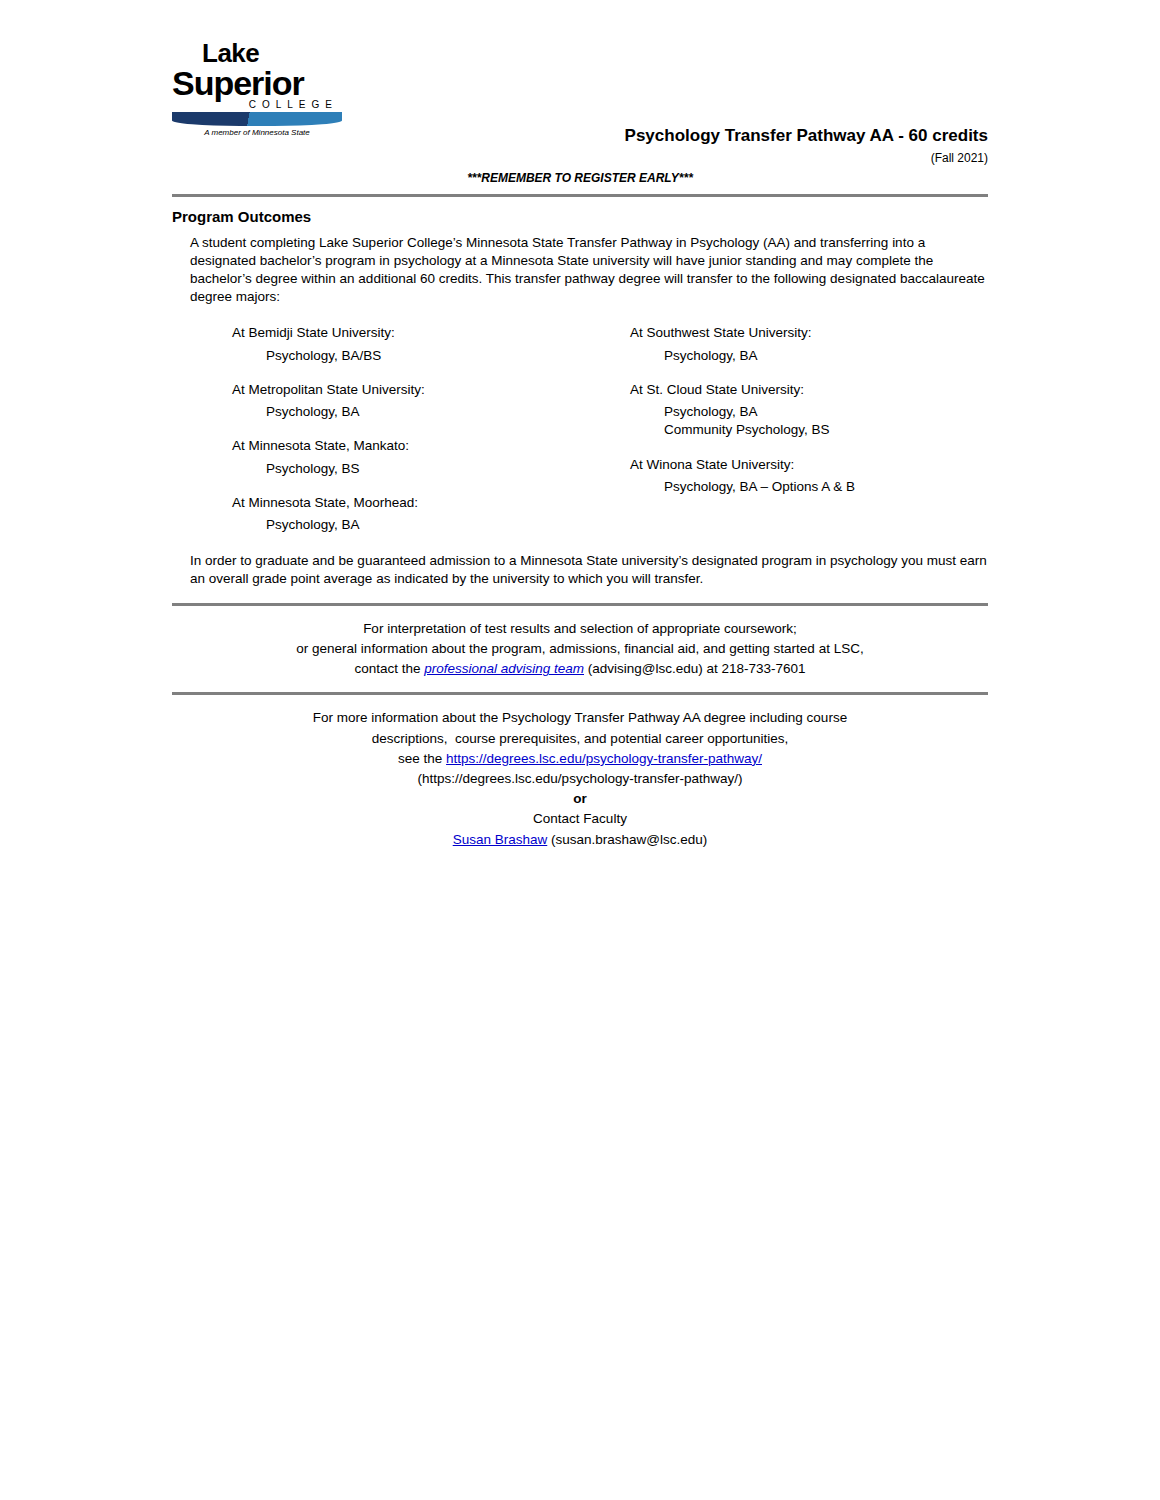Lake Superior COLLEGE A member of Minnesota State
Psychology Transfer Pathway AA - 60 credits
(Fall 2021)
***REMEMBER TO REGISTER EARLY***
Program Outcomes
A student completing Lake Superior College’s Minnesota State Transfer Pathway in Psychology (AA) and transferring into a designated bachelor’s program in psychology at a Minnesota State university will have junior standing and may complete the bachelor’s degree within an additional 60 credits. This transfer pathway degree will transfer to the following designated baccalaureate degree majors:
At Bemidji State University:
Psychology, BA/BS
At Metropolitan State University:
Psychology, BA
At Minnesota State, Mankato:
Psychology, BS
At Minnesota State, Moorhead:
Psychology, BA
At Southwest State University:
Psychology, BA
At St. Cloud State University:
Psychology, BA
Community Psychology, BS
At Winona State University:
Psychology, BA – Options A & B
In order to graduate and be guaranteed admission to a Minnesota State university’s designated program in psychology you must earn an overall grade point average as indicated by the university to which you will transfer.
For interpretation of test results and selection of appropriate coursework;
or general information about the program, admissions, financial aid, and getting started at LSC,
contact the professional advising team (advising@lsc.edu) at 218-733-7601
For more information about the Psychology Transfer Pathway AA degree including course
descriptions, course prerequisites, and potential career opportunities,
see the https://degrees.lsc.edu/psychology-transfer-pathway/
(https://degrees.lsc.edu/psychology-transfer-pathway/)
or
Contact Faculty
Susan Brashaw (susan.brashaw@lsc.edu)